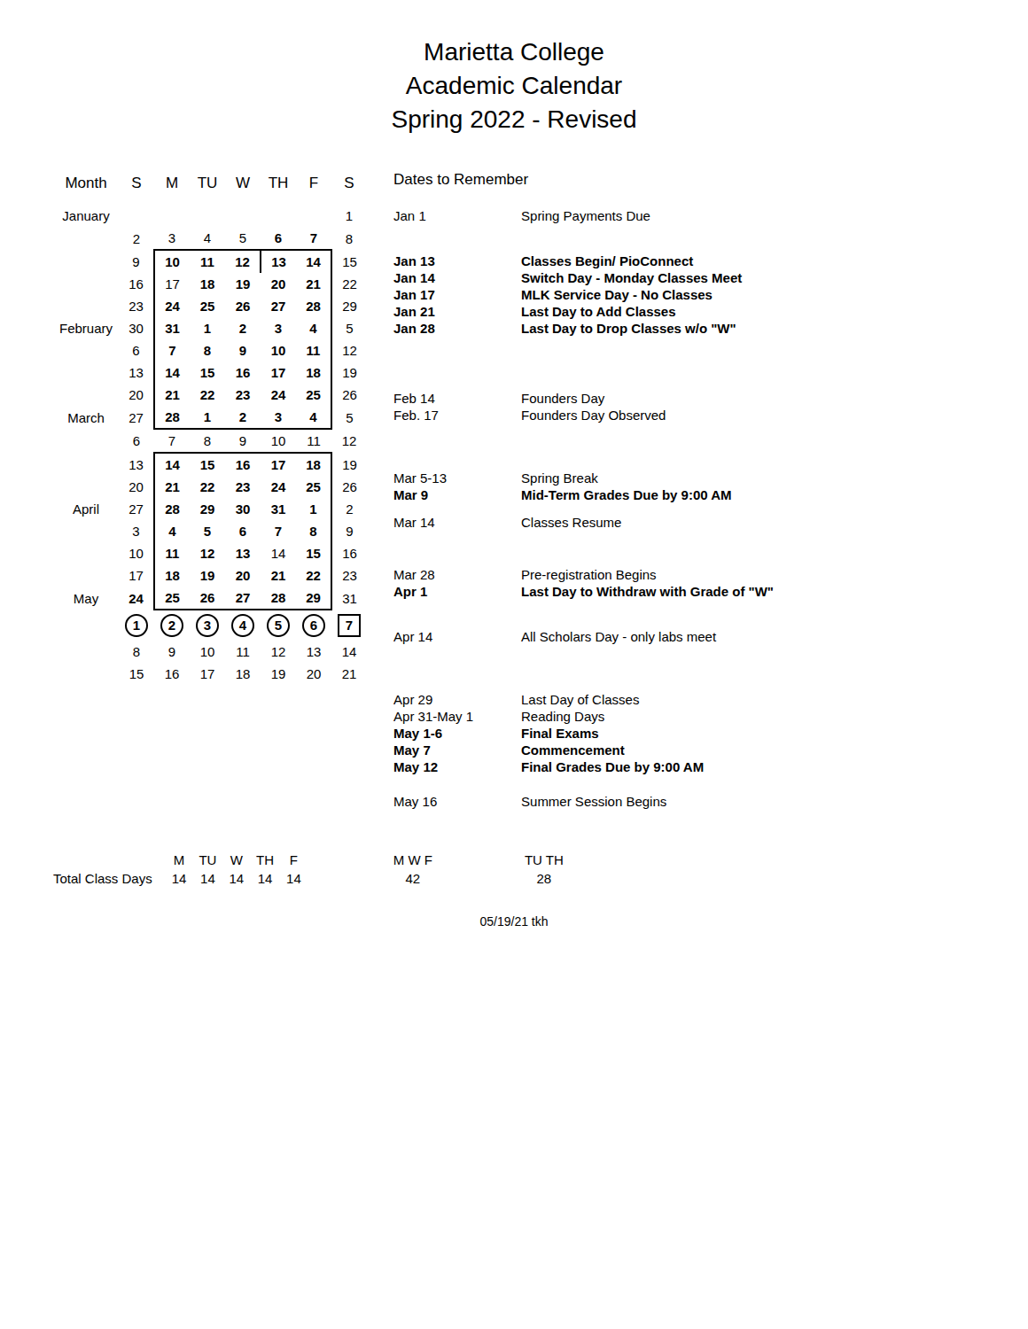Marietta College
Academic Calendar
Spring 2022 - Revised
| Month | S | M | TU | W | TH | F | S |
| --- | --- | --- | --- | --- | --- | --- | --- |
| January | | | | | | | 1 |
| | 2 | 3 | 4 | 5 | 6 | 7 | 8 |
| | 9 | 10 | 11 | 12 | 13 | 14 | 15 |
| | 16 | 17 | 18 | 19 | 20 | 21 | 22 |
| | 23 | 24 | 25 | 26 | 27 | 28 | 29 |
| February | 30 | 31 | 1 | 2 | 3 | 4 | 5 |
| | 6 | 7 | 8 | 9 | 10 | 11 | 12 |
| | 13 | 14 | 15 | 16 | 17 | 18 | 19 |
| | 20 | 21 | 22 | 23 | 24 | 25 | 26 |
| March | 27 | 28 | 1 | 2 | 3 | 4 | 5 |
| | 6 | 7 | 8 | 9 | 10 | 11 | 12 |
| | 13 | 14 | 15 | 16 | 17 | 18 | 19 |
| | 20 | 21 | 22 | 23 | 24 | 25 | 26 |
| April | 27 | 28 | 29 | 30 | 31 | 1 | 2 |
| | 3 | 4 | 5 | 6 | 7 | 8 | 9 |
| | 10 | 11 | 12 | 13 | 14 | 15 | 16 |
| | 17 | 18 | 19 | 20 | 21 | 22 | 23 |
| May | 24 | 25 | 26 | 27 | 28 | 29 | 31 |
| | 1 | 2 | 3 | 4 | 5 | 6 | 7 |
| | 8 | 9 | 10 | 11 | 12 | 13 | 14 |
| | 15 | 16 | 17 | 18 | 19 | 20 | 21 |
Dates to Remember
| Jan 1 | Spring Payments Due |
| Jan 13 | Classes Begin/ PioConnect |
| Jan 14 | Switch Day - Monday Classes Meet |
| Jan 17 | MLK Service Day - No Classes |
| Jan 21 | Last Day to Add Classes |
| Jan 28 | Last Day to Drop Classes w/o "W" |
| Feb 14 | Founders Day |
| Feb. 17 | Founders Day Observed |
| Mar 5-13 | Spring Break |
| Mar 9 | Mid-Term Grades Due by 9:00 AM |
| Mar 14 | Classes Resume |
| Mar 28 | Pre-registration Begins |
| Apr 1 | Last Day to Withdraw with Grade of "W" |
| Apr 14 | All Scholars Day - only labs meet |
| Apr 29 | Last Day of Classes |
| Apr 31-May 1 | Reading Days |
| May 1-6 | Final Exams |
| May 7 | Commencement |
| May 12 | Final Grades Due by 9:00 AM |
| May 16 | Summer Session Begins |
| | M | TU | W | TH | F |
| --- | --- | --- | --- | --- | --- |
| Total Class Days | 14 | 14 | 14 | 14 | 14 |
| M W F |
| --- |
| 42 |
| TU TH |
| --- |
| 28 |
05/19/21 tkh